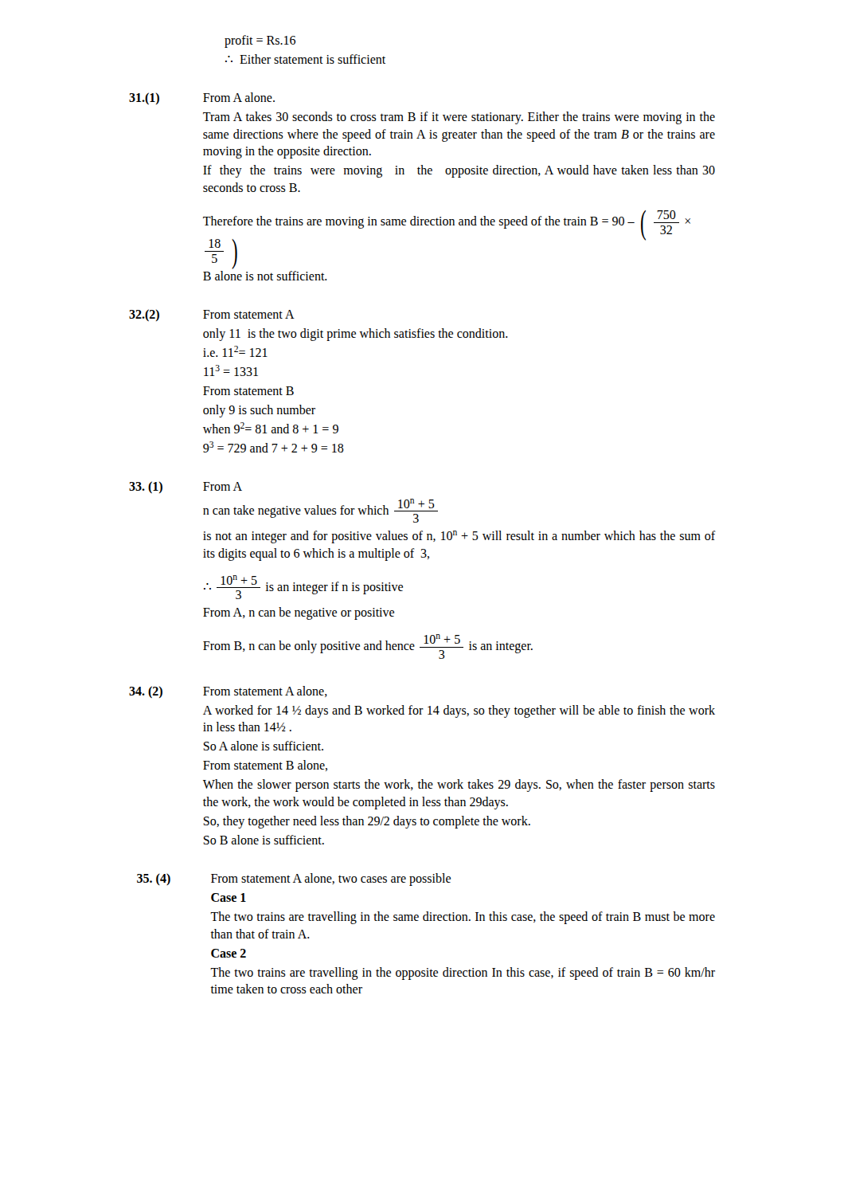profit = Rs.16
∴ Either statement is sufficient
31.(1)
From A alone.
Tram A takes 30 seconds to cross tram B if it were stationary. Either the trains were moving in the same directions where the speed of train A is greater than the speed of the tram B or the trains are moving in the opposite direction.
If they the trains were moving in the opposite direction, A would have taken less than 30 seconds to cross B.
Therefore the trains are moving in same direction and the speed of the train B = 90 – ( 75032 × 185 )
B alone is not sufficient.
32.(2)
From statement A
only 11 is the two digit prime which satisfies the condition.
i.e. 112= 121
113 = 1331
From statement B
only 9 is such number
when 92= 81 and 8 + 1 = 9
93 = 729 and 7 + 2 + 9 = 18
33. (1)
From A
n can take negative values for which 10n + 53
is not an integer and for positive values of n, 10n + 5 will result in a number which has the sum of its digits equal to 6 which is a multiple of 3,
∴ 10n + 53 is an integer if n is positive
From A, n can be negative or positive
From B, n can be only positive and hence 10n + 53 is an integer.
34. (2)
From statement A alone,
A worked for 14 ½ days and B worked for 14 days, so they together will be able to finish the work in less than 14½ .
So A alone is sufficient.
From statement B alone,
When the slower person starts the work, the work takes 29 days. So, when the faster person starts the work, the work would be completed in less than 29days.
So, they together need less than 29/2 days to complete the work.
So B alone is sufficient.
35. (4)
From statement A alone, two cases are possible
Case 1
The two trains are travelling in the same direction. In this case, the speed of train B must be more than that of train A.
Case 2
The two trains are travelling in the opposite direction In this case, if speed of train B = 60 km/hr time taken to cross each other